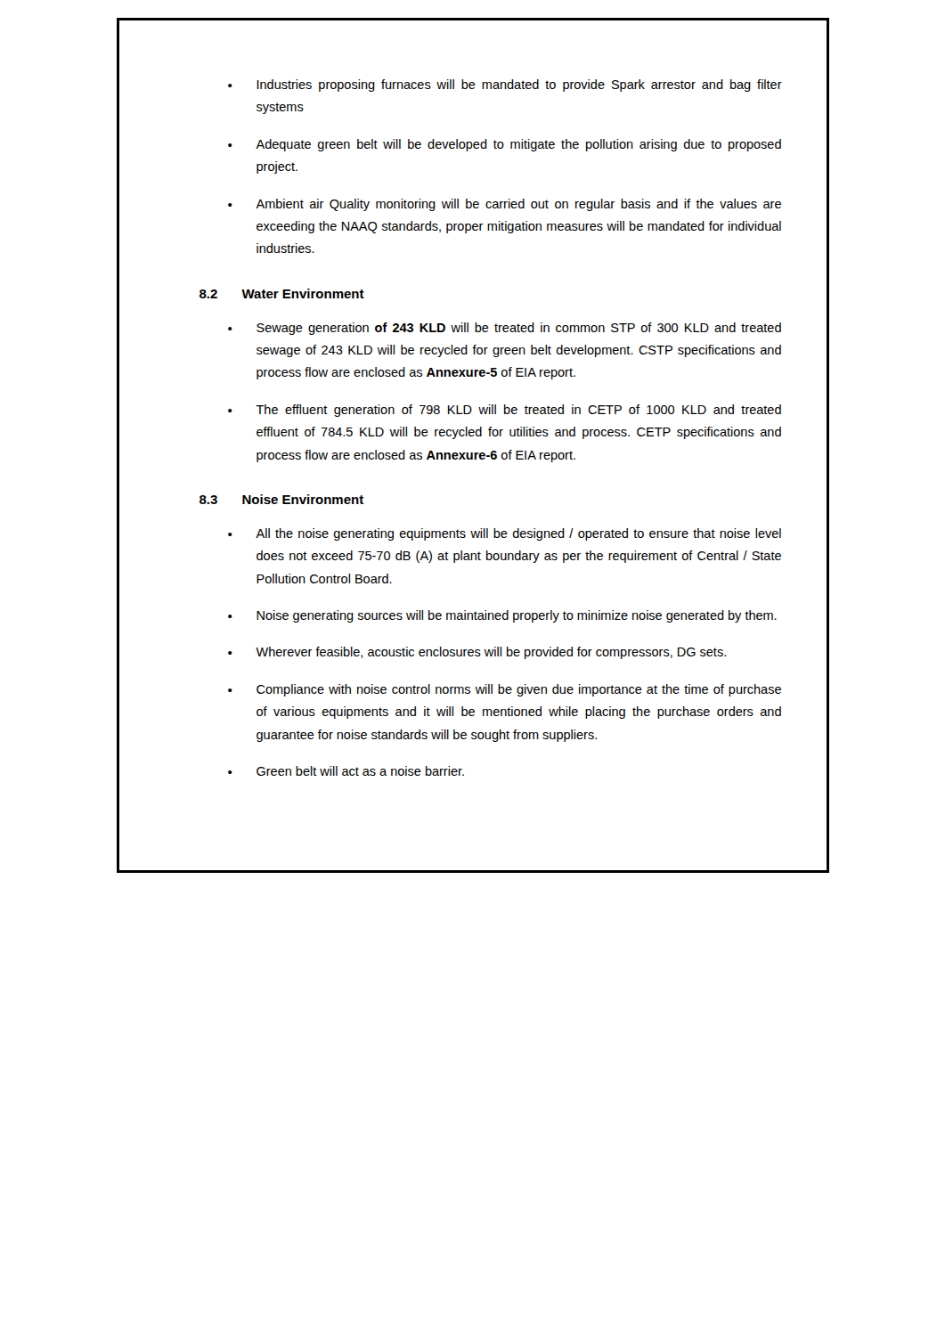Industries proposing furnaces will be mandated to provide Spark arrestor and bag filter systems
Adequate green belt will be developed to mitigate the pollution arising due to proposed project.
Ambient air Quality monitoring will be carried out on regular basis and if the values are exceeding the NAAQ standards, proper mitigation measures will be mandated for individual industries.
8.2 Water Environment
Sewage generation of 243 KLD will be treated in common STP of 300 KLD and treated sewage of 243 KLD will be recycled for green belt development. CSTP specifications and process flow are enclosed as Annexure-5 of EIA report.
The effluent generation of 798 KLD will be treated in CETP of 1000 KLD and treated effluent of 784.5 KLD will be recycled for utilities and process. CETP specifications and process flow are enclosed as Annexure-6 of EIA report.
8.3 Noise Environment
All the noise generating equipments will be designed / operated to ensure that noise level does not exceed 75-70 dB (A) at plant boundary as per the requirement of Central / State Pollution Control Board.
Noise generating sources will be maintained properly to minimize noise generated by them.
Wherever feasible, acoustic enclosures will be provided for compressors, DG sets.
Compliance with noise control norms will be given due importance at the time of purchase of various equipments and it will be mentioned while placing the purchase orders and guarantee for noise standards will be sought from suppliers.
Green belt will act as a noise barrier.